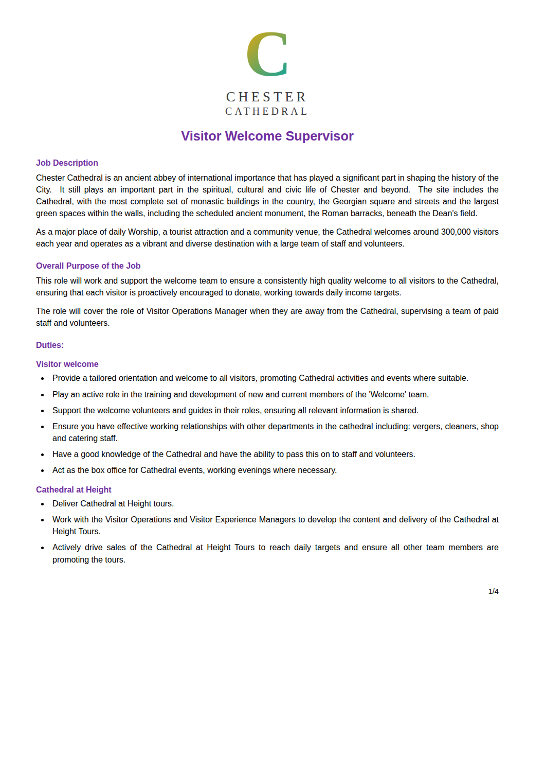C
CHESTERCATHEDRAL
Visitor Welcome Supervisor
Job Description
Chester Cathedral is an ancient abbey of international importance that has played a significant part in shaping the history of the City. It still plays an important part in the spiritual, cultural and civic life of Chester and beyond. The site includes the Cathedral, with the most complete set of monastic buildings in the country, the Georgian square and streets and the largest green spaces within the walls, including the scheduled ancient monument, the Roman barracks, beneath the Dean's field.
As a major place of daily Worship, a tourist attraction and a community venue, the Cathedral welcomes around 300,000 visitors each year and operates as a vibrant and diverse destination with a large team of staff and volunteers.
Overall Purpose of the Job
This role will work and support the welcome team to ensure a consistently high quality welcome to all visitors to the Cathedral, ensuring that each visitor is proactively encouraged to donate, working towards daily income targets.
The role will cover the role of Visitor Operations Manager when they are away from the Cathedral, supervising a team of paid staff and volunteers.
Duties:
Visitor welcome
Provide a tailored orientation and welcome to all visitors, promoting Cathedral activities and events where suitable.
Play an active role in the training and development of new and current members of the 'Welcome' team.
Support the welcome volunteers and guides in their roles, ensuring all relevant information is shared.
Ensure you have effective working relationships with other departments in the cathedral including: vergers, cleaners, shop and catering staff.
Have a good knowledge of the Cathedral and have the ability to pass this on to staff and volunteers.
Act as the box office for Cathedral events, working evenings where necessary.
Cathedral at Height
Deliver Cathedral at Height tours.
Work with the Visitor Operations and Visitor Experience Managers to develop the content and delivery of the Cathedral at Height Tours.
Actively drive sales of the Cathedral at Height Tours to reach daily targets and ensure all other team members are promoting the tours.
1/4